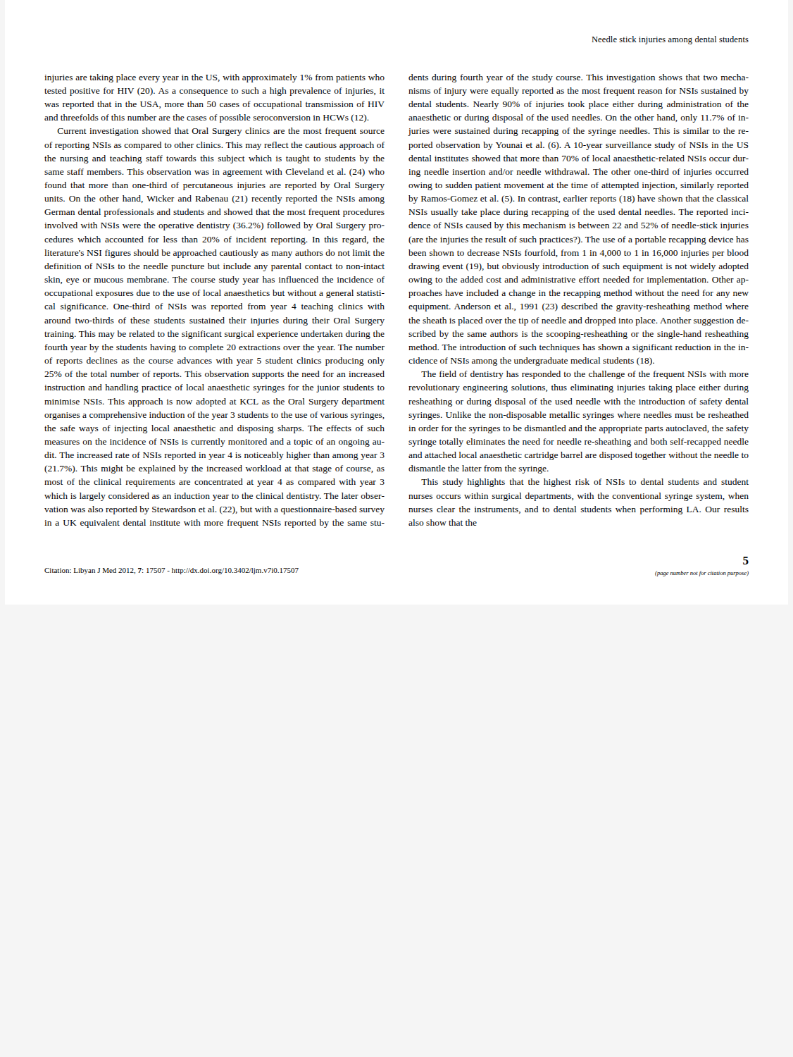Needle stick injuries among dental students
injuries are taking place every year in the US, with approximately 1% from patients who tested positive for HIV (20). As a consequence to such a high prevalence of injuries, it was reported that in the USA, more than 50 cases of occupational transmission of HIV and threefolds of this number are the cases of possible seroconversion in HCWs (12).
Current investigation showed that Oral Surgery clinics are the most frequent source of reporting NSIs as compared to other clinics. This may reflect the cautious approach of the nursing and teaching staff towards this subject which is taught to students by the same staff members. This observation was in agreement with Cleveland et al. (24) who found that more than one-third of percutaneous injuries are reported by Oral Surgery units. On the other hand, Wicker and Rabenau (21) recently reported the NSIs among German dental professionals and students and showed that the most frequent procedures involved with NSIs were the operative dentistry (36.2%) followed by Oral Surgery procedures which accounted for less than 20% of incident reporting. In this regard, the literature's NSI figures should be approached cautiously as many authors do not limit the definition of NSIs to the needle puncture but include any parental contact to non-intact skin, eye or mucous membrane. The course study year has influenced the incidence of occupational exposures due to the use of local anaesthetics but without a general statistical significance. One-third of NSIs was reported from year 4 teaching clinics with around two-thirds of these students sustained their injuries during their Oral Surgery training. This may be related to the significant surgical experience undertaken during the fourth year by the students having to complete 20 extractions over the year. The number of reports declines as the course advances with year 5 student clinics producing only 25% of the total number of reports. This observation supports the need for an increased instruction and handling practice of local anaesthetic syringes for the junior students to minimise NSIs. This approach is now adopted at KCL as the Oral Surgery department organises a comprehensive induction of the year 3 students to the use of various syringes, the safe ways of injecting local anaesthetic and disposing sharps. The effects of such measures on the incidence of NSIs is currently monitored and a topic of an ongoing audit. The increased rate of NSIs reported in year 4 is noticeably higher than among year 3 (21.7%). This might be explained by the increased workload at that stage of course, as most of the clinical requirements are concentrated at year 4 as compared with year 3 which is largely considered as an induction year to the clinical dentistry. The later observation was also reported by Stewardson et al. (22), but with a questionnaire-based survey in a UK equivalent dental institute with more frequent NSIs reported by the same students during fourth year of the study course. This investigation shows that two mechanisms of injury were equally reported as the most frequent reason for NSIs sustained by dental students. Nearly 90% of injuries took place either during administration of the anaesthetic or during disposal of the used needles. On the other hand, only 11.7% of injuries were sustained during recapping of the syringe needles. This is similar to the reported observation by Younai et al. (6). A 10-year surveillance study of NSIs in the US dental institutes showed that more than 70% of local anaesthetic-related NSIs occur during needle insertion and/or needle withdrawal. The other one-third of injuries occurred owing to sudden patient movement at the time of attempted injection, similarly reported by Ramos-Gomez et al. (5). In contrast, earlier reports (18) have shown that the classical NSIs usually take place during recapping of the used dental needles. The reported incidence of NSIs caused by this mechanism is between 22 and 52% of needle-stick injuries (are the injuries the result of such practices?). The use of a portable recapping device has been shown to decrease NSIs fourfold, from 1 in 4,000 to 1 in 16,000 injuries per blood drawing event (19), but obviously introduction of such equipment is not widely adopted owing to the added cost and administrative effort needed for implementation. Other approaches have included a change in the recapping method without the need for any new equipment. Anderson et al., 1991 (23) described the gravity-resheathing method where the sheath is placed over the tip of needle and dropped into place. Another suggestion described by the same authors is the scooping-resheathing or the single-hand resheathing method. The introduction of such techniques has shown a significant reduction in the incidence of NSIs among the undergraduate medical students (18).
The field of dentistry has responded to the challenge of the frequent NSIs with more revolutionary engineering solutions, thus eliminating injuries taking place either during resheathing or during disposal of the used needle with the introduction of safety dental syringes. Unlike the non-disposable metallic syringes where needles must be resheathed in order for the syringes to be dismantled and the appropriate parts autoclaved, the safety syringe totally eliminates the need for needle re-sheathing and both self-recapped needle and attached local anaesthetic cartridge barrel are disposed together without the needle to dismantle the latter from the syringe.
This study highlights that the highest risk of NSIs to dental students and student nurses occurs within surgical departments, with the conventional syringe system, when nurses clear the instruments, and to dental students when performing LA. Our results also show that the
Citation: Libyan J Med 2012, 7: 17507 - http://dx.doi.org/10.3402/ljm.v7i0.17507
5 (page number not for citation purpose)